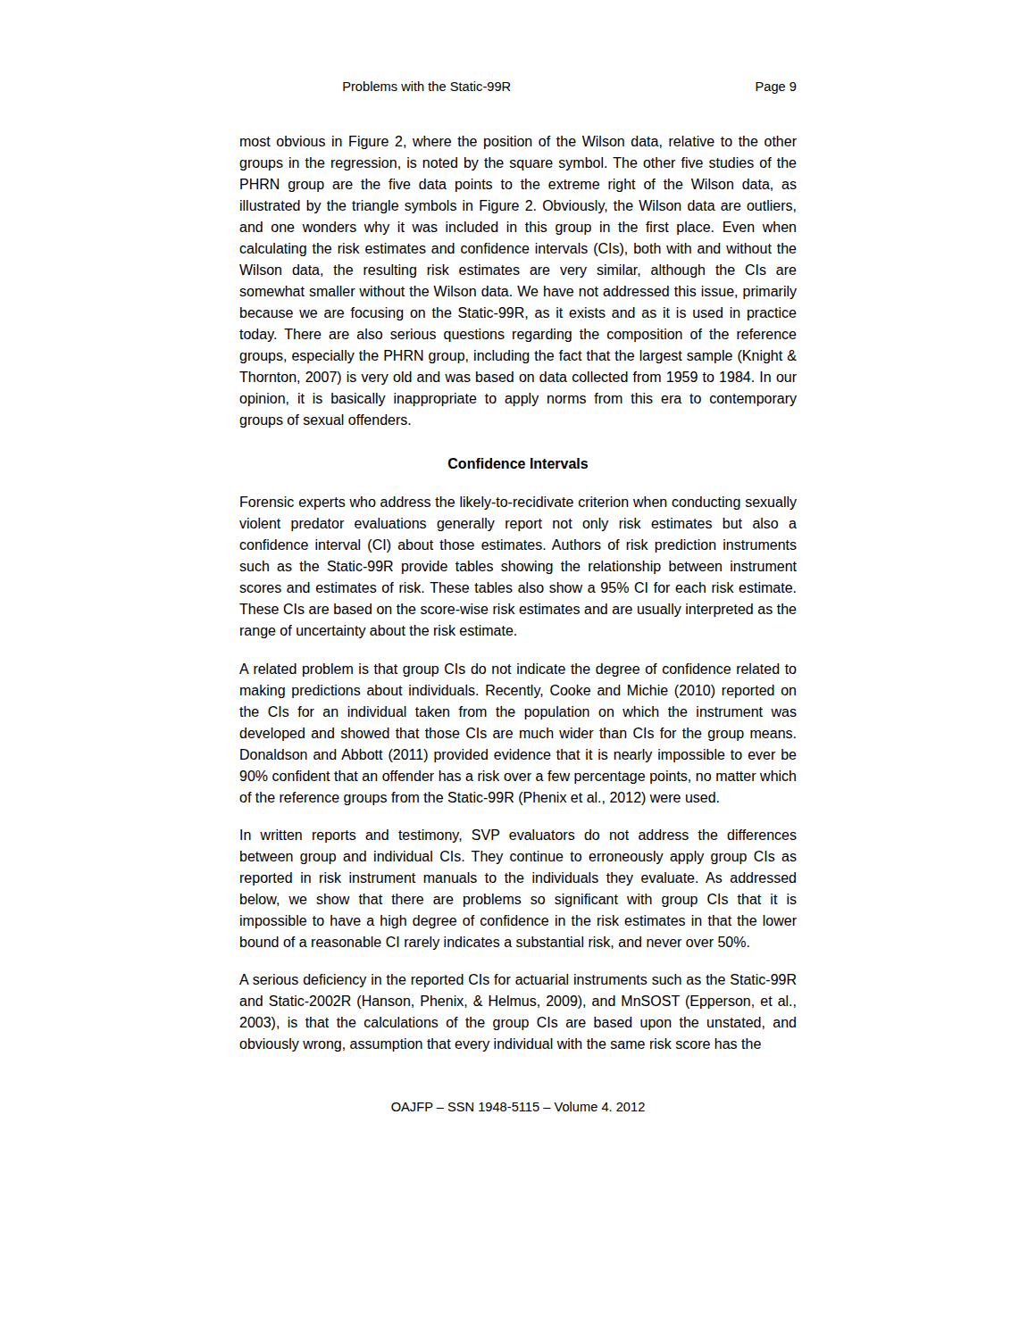Problems with the Static-99R Page 9
most obvious in Figure 2, where the position of the Wilson data, relative to the other groups in the regression, is noted by the square symbol. The other five studies of the PHRN group are the five data points to the extreme right of the Wilson data, as illustrated by the triangle symbols in Figure 2. Obviously, the Wilson data are outliers, and one wonders why it was included in this group in the first place. Even when calculating the risk estimates and confidence intervals (CIs), both with and without the Wilson data, the resulting risk estimates are very similar, although the CIs are somewhat smaller without the Wilson data. We have not addressed this issue, primarily because we are focusing on the Static-99R, as it exists and as it is used in practice today. There are also serious questions regarding the composition of the reference groups, especially the PHRN group, including the fact that the largest sample (Knight & Thornton, 2007) is very old and was based on data collected from 1959 to 1984. In our opinion, it is basically inappropriate to apply norms from this era to contemporary groups of sexual offenders.
Confidence Intervals
Forensic experts who address the likely-to-recidivate criterion when conducting sexually violent predator evaluations generally report not only risk estimates but also a confidence interval (CI) about those estimates. Authors of risk prediction instruments such as the Static-99R provide tables showing the relationship between instrument scores and estimates of risk. These tables also show a 95% CI for each risk estimate. These CIs are based on the score-wise risk estimates and are usually interpreted as the range of uncertainty about the risk estimate.
A related problem is that group CIs do not indicate the degree of confidence related to making predictions about individuals. Recently, Cooke and Michie (2010) reported on the CIs for an individual taken from the population on which the instrument was developed and showed that those CIs are much wider than CIs for the group means. Donaldson and Abbott (2011) provided evidence that it is nearly impossible to ever be 90% confident that an offender has a risk over a few percentage points, no matter which of the reference groups from the Static-99R (Phenix et al., 2012) were used.
In written reports and testimony, SVP evaluators do not address the differences between group and individual CIs. They continue to erroneously apply group CIs as reported in risk instrument manuals to the individuals they evaluate. As addressed below, we show that there are problems so significant with group CIs that it is impossible to have a high degree of confidence in the risk estimates in that the lower bound of a reasonable CI rarely indicates a substantial risk, and never over 50%.
A serious deficiency in the reported CIs for actuarial instruments such as the Static-99R and Static-2002R (Hanson, Phenix, & Helmus, 2009), and MnSOST (Epperson, et al., 2003), is that the calculations of the group CIs are based upon the unstated, and obviously wrong, assumption that every individual with the same risk score has the
OAJFP – SSN 1948-5115 – Volume 4. 2012